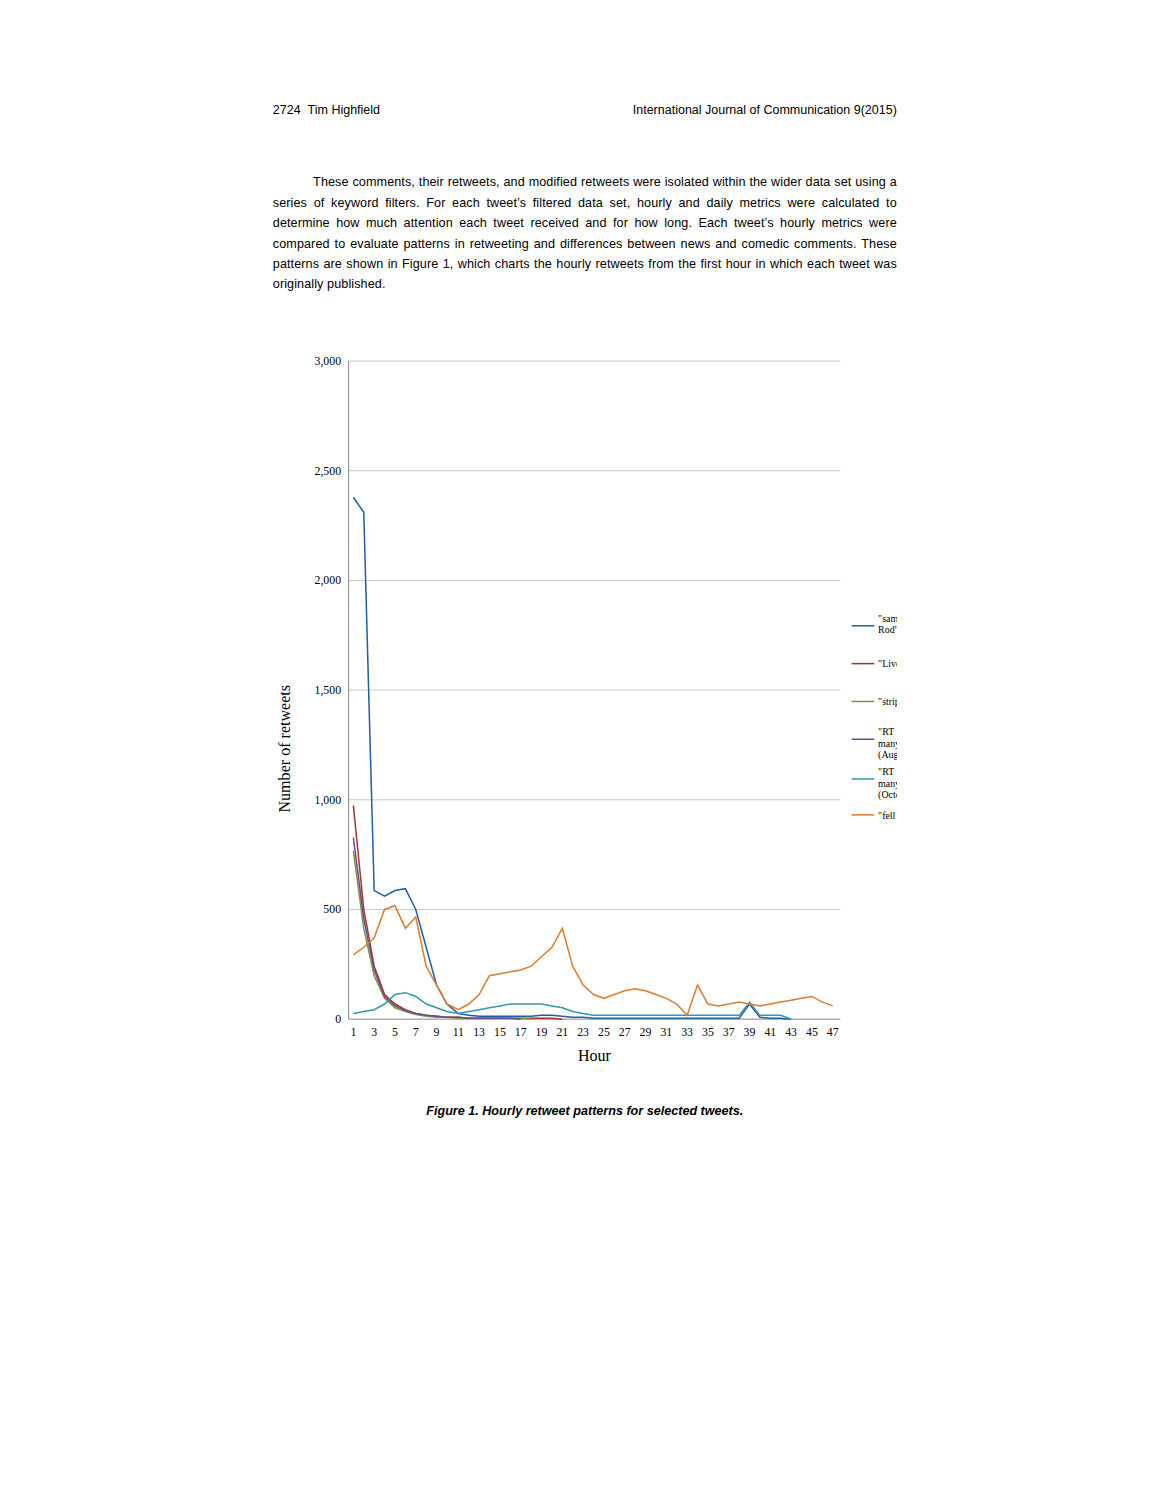2724 Tim Highfield
International Journal of Communication 9(2015)
These comments, their retweets, and modified retweets were isolated within the wider data set using a series of keyword filters. For each tweet’s filtered data set, hourly and daily metrics were calculated to determine how much attention each tweet received and for how long. Each tweet’s hourly metrics were compared to evaluate patterns in retweeting and differences between news and comedic comments. These patterns are shown in Figure 1, which charts the hourly retweets from the first hour in which each tweet was originally published.
Number of retweets 3,000 2,500 2,000 1,500 1,000 500 0 1 3 5 7 9 11 13 15 17 19 21 23 25 27 29 31 33 35 37 39 41 43 45 47 Hour "same number as A- Rod" "Livestrong/Nike" "stripped of titles" "RT if you have as many titles" (August) "RT if you have as many titles" (October) "fell into a canal"
Figure 1. Hourly retweet patterns for selected tweets.